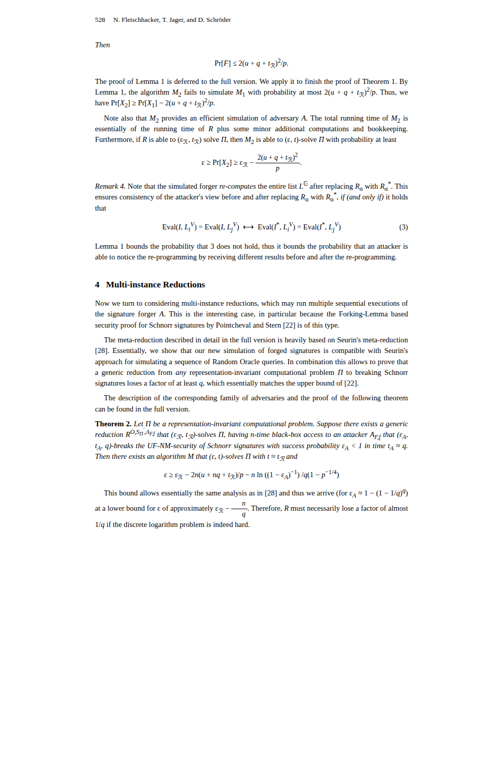528 N. Fleischhacker, T. Jager, and D. Schröder
Then
Pr[F] ≤ 2(u + q + tℛ)2/p.
The proof of Lemma 1 is deferred to the full version. We apply it to finish the proof of Theorem 1. By Lemma 1, the algorithm M2 fails to simulate M1 with probability at most 2(u + q + tℛ)2/p. Thus, we have Pr[X2] ≥ Pr[X1] − 2(u + q + tℛ)2/p.
Note also that M2 provides an efficient simulation of adversary A. The total running time of M2 is essentially of the running time of R plus some minor additional computations and bookkeeping. Furthermore, if R is able to (εℛ, tℛ) solve Π, then M2 is able to (ε, t)-solve Π with probability at least
ε ≥ Pr[X2] ≥ εℛ − 2(u + q + tℛ)2 p.
Remark 4. Note that the simulated forger re-computes the entire list L𝔾 after replacing Rα with Rα*. This ensures consistency of the attacker's view before and after replacing Rα with Rα*, if (and only if) it holds that
Eval(I, LiV) = Eval(I, LjV) ⟷ Eval(I*, LiV) = Eval(I*, LjV) (3)
Lemma 1 bounds the probability that 3 does not hold, thus it bounds the probability that an attacker is able to notice the re-programming by receiving different results before and after the re-programming.
4 Multi-instance Reductions
Now we turn to considering multi-instance reductions, which may run multiple sequential executions of the signature forger A. This is the interesting case, in particular because the Forking-Lemma based security proof for Schnorr signatures by Pointcheval and Stern [22] is of this type.
The meta-reduction described in detail in the full version is heavily based on Seurin's meta-reduction [28]. Essentially, we show that our new simulation of forged signatures is compatible with Seurin's approach for simulating a sequence of Random Oracle queries. In combination this allows to prove that a generic reduction from any representation-invariant computational problem Π to breaking Schnorr signatures loses a factor of at least q, which essentially matches the upper bound of [22].
The description of the corresponding family of adversaries and the proof of the following theorem can be found in the full version.
Theorem 2. Let Π be a representation-invariant computational problem. Suppose there exists a generic reduction RO,SΠ′,AF,f that (εℛ, tℛ)-solves Π, having n-time black-box access to an attacker AF,f that (εA, tA, q)-breaks the UF-NM-security of Schnorr signatures with success probability εA < 1 in time tA ≈ q. Then there exists an algorithm M that (ε, t)-solves Π with t ≈ tℛ and
ε ≥ εℛ − 2n(u + nq + tℛ)/p − n ln ((1 − εA)−1) /q(1 − p−1/4)
This bound allows essentially the same analysis as in [28] and thus we arrive (for εA ≈ 1 − (1 − 1/q)q) at a lower bound for ε of approximately εℛ − nq. Therefore, R must necessarily lose a factor of almost 1/q if the discrete logarithm problem is indeed hard.